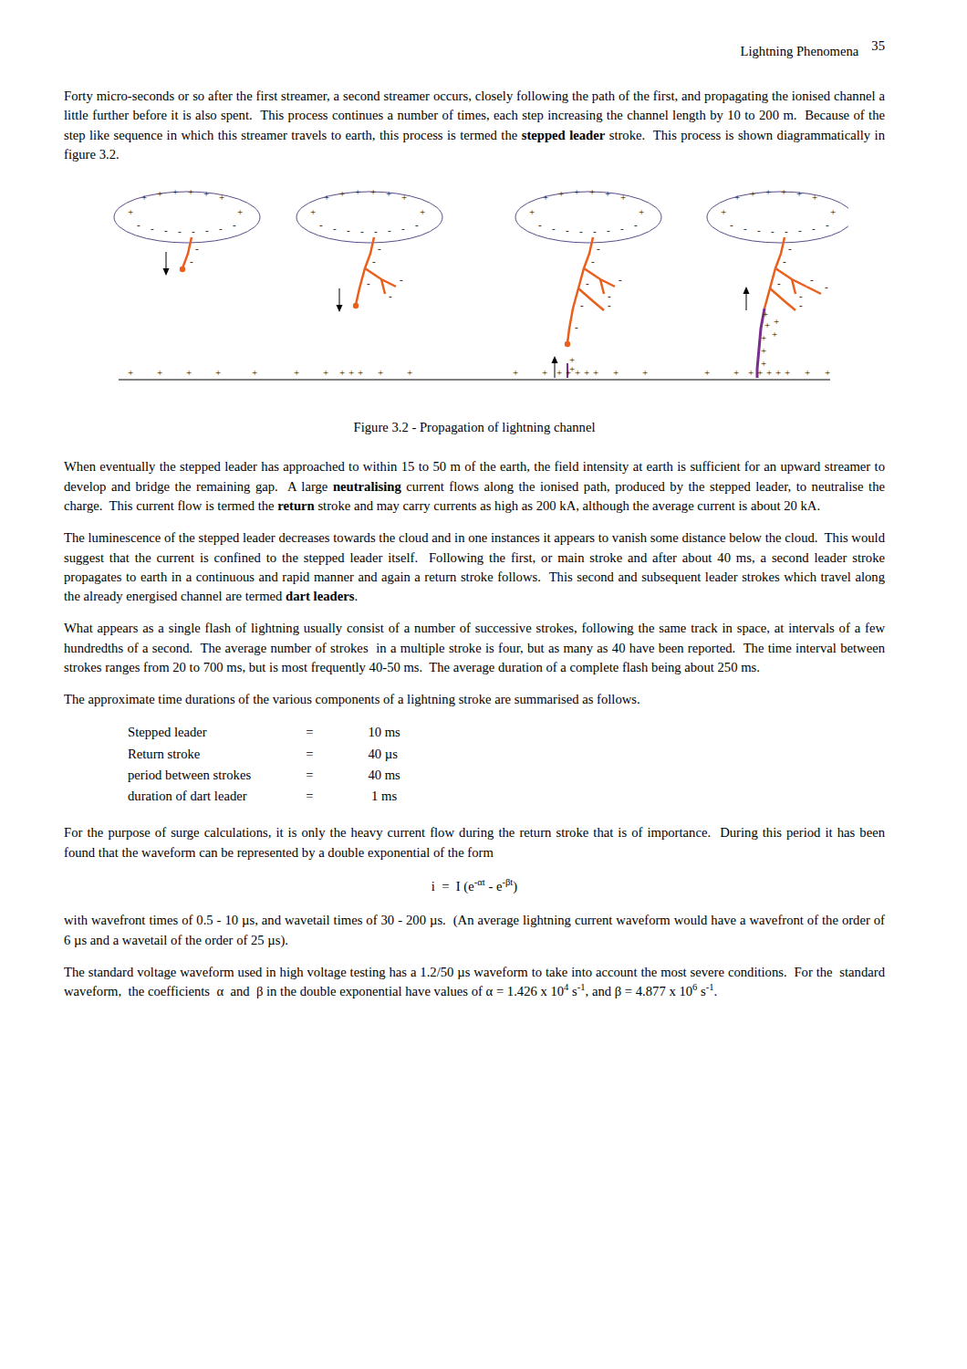Lightning Phenomena 35
Forty micro-seconds or so after the first streamer, a second streamer occurs, closely following the path of the first, and propagating the ionised channel a little further before it is also spent. This process continues a number of times, each step increasing the channel length by 10 to 200 m. Because of the step like sequence in which this streamer travels to earth, this process is termed the stepped leader stroke. This process is shown diagrammatically in figure 3.2.
+ + + + + + + + - - - - - - - - - - + + + + + + + + - - - - - - - - - - - - - + + + + + + + + - - - - - - - - + + - - - - - - - - + + + + + + + + - - - - - - - - + + + + + + + - - - - - - - + + + + + + + + + + + + + + + + + + + + + + + + + + + + + +
Figure 3.2 - Propagation of lightning channel
When eventually the stepped leader has approached to within 15 to 50 m of the earth, the field intensity at earth is sufficient for an upward streamer to develop and bridge the remaining gap. A large neutralising current flows along the ionised path, produced by the stepped leader, to neutralise the charge. This current flow is termed the return stroke and may carry currents as high as 200 kA, although the average current is about 20 kA.
The luminescence of the stepped leader decreases towards the cloud and in one instances it appears to vanish some distance below the cloud. This would suggest that the current is confined to the stepped leader itself. Following the first, or main stroke and after about 40 ms, a second leader stroke propagates to earth in a continuous and rapid manner and again a return stroke follows. This second and subsequent leader strokes which travel along the already energised channel are termed dart leaders.
What appears as a single flash of lightning usually consist of a number of successive strokes, following the same track in space, at intervals of a few hundredths of a second. The average number of strokes in a multiple stroke is four, but as many as 40 have been reported. The time interval between strokes ranges from 20 to 700 ms, but is most frequently 40-50 ms. The average duration of a complete flash being about 250 ms.
The approximate time durations of the various components of a lightning stroke are summarised as follows.
| Stepped leader | = | 10 ms |
| Return stroke | = | 40 µs |
| period between strokes | = | 40 ms |
| duration of dart leader | = | 1 ms |
For the purpose of surge calculations, it is only the heavy current flow during the return stroke that is of importance. During this period it has been found that the waveform can be represented by a double exponential of the form
i = I (e-αt - e-βt)
with wavefront times of 0.5 - 10 µs, and wavetail times of 30 - 200 µs. (An average lightning current waveform would have a wavefront of the order of 6 µs and a wavetail of the order of 25 µs).
The standard voltage waveform used in high voltage testing has a 1.2/50 µs waveform to take into account the most severe conditions. For the standard waveform, the coefficients α and β in the double exponential have values of α = 1.426 x 104 s-1, and β = 4.877 x 106 s-1.